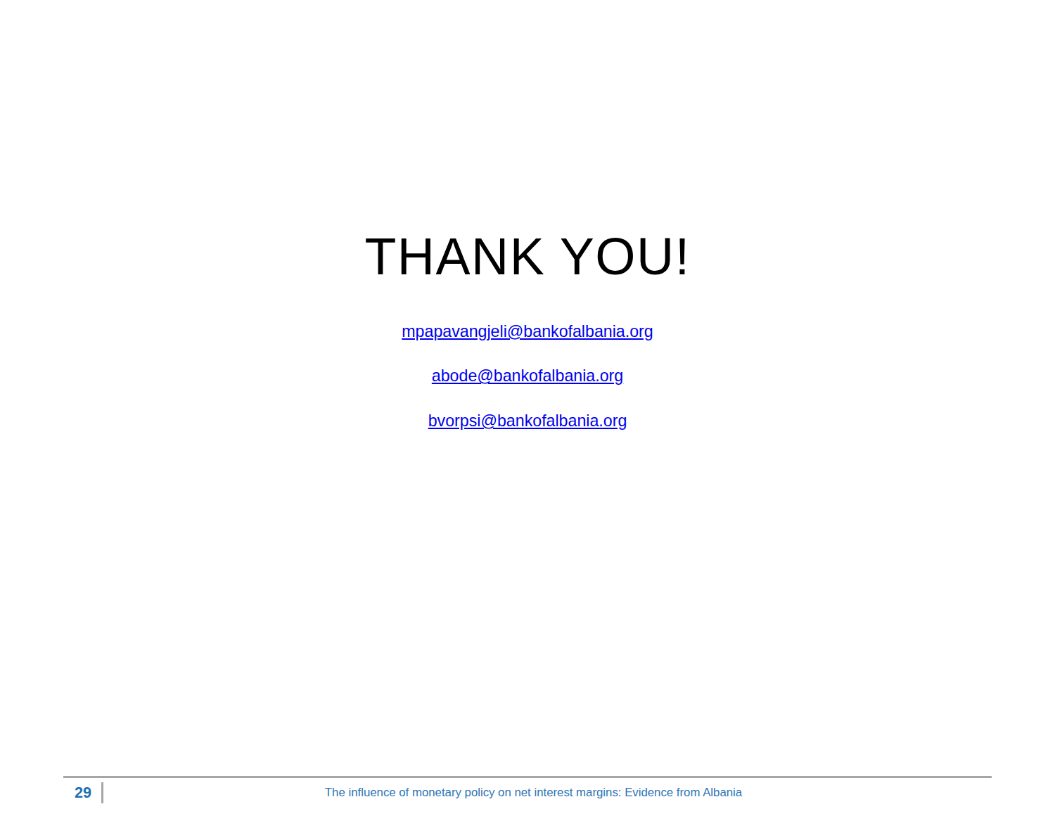THANK YOU!
mpapavangjeli@bankofalbania.org
abode@bankofalbania.org
bvorpsi@bankofalbania.org
29
The influence of monetary policy on net interest margins: Evidence from Albania